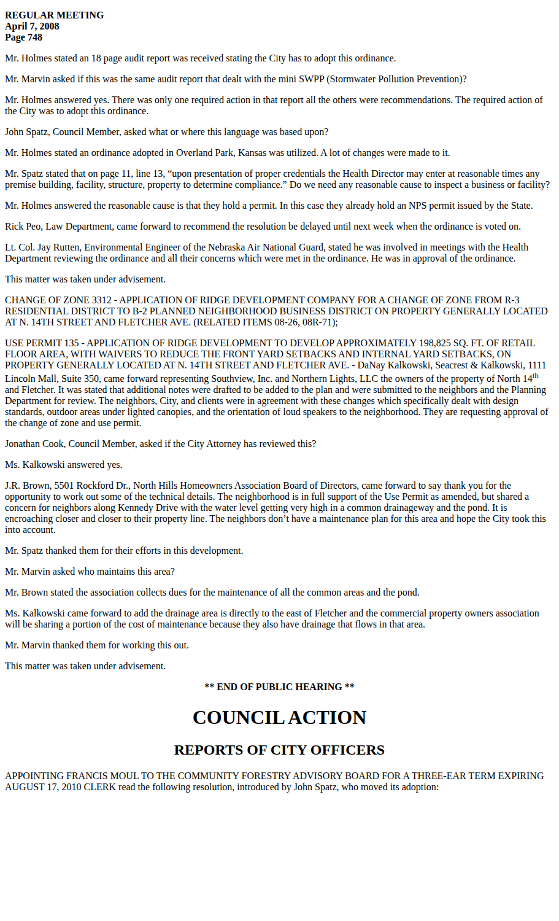REGULAR MEETING
April 7, 2008
Page 748
Mr. Holmes stated an 18 page audit report was received stating the City has to adopt this ordinance.
Mr. Marvin asked if this was the same audit report that dealt with the mini SWPP (Stormwater Pollution Prevention)?
Mr. Holmes answered yes. There was only one required action in that report all the others were recommendations. The required action of the City was to adopt this ordinance.
John Spatz, Council Member, asked what or where this language was based upon?
Mr. Holmes stated an ordinance adopted in Overland Park, Kansas was utilized. A lot of changes were made to it.
Mr. Spatz stated that on page 11, line 13, “upon presentation of proper credentials the Health Director may enter at reasonable times any premise building, facility, structure, property to determine compliance.” Do we need any reasonable cause to inspect a business or facility?
Mr. Holmes answered the reasonable cause is that they hold a permit. In this case they already hold an NPS permit issued by the State.
Rick Peo, Law Department, came forward to recommend the resolution be delayed until next week when the ordinance is voted on.
Lt. Col. Jay Rutten, Environmental Engineer of the Nebraska Air National Guard, stated he was involved in meetings with the Health Department reviewing the ordinance and all their concerns which were met in the ordinance. He was in approval of the ordinance.
This matter was taken under advisement.
CHANGE OF ZONE 3312 - APPLICATION OF RIDGE DEVELOPMENT COMPANY FOR A CHANGE OF ZONE FROM R-3 RESIDENTIAL DISTRICT TO B-2 PLANNED NEIGHBORHOOD BUSINESS DISTRICT ON PROPERTY GENERALLY LOCATED AT N. 14TH STREET AND FLETCHER AVE. (RELATED ITEMS 08-26, 08R-71);
USE PERMIT 135 - APPLICATION OF RIDGE DEVELOPMENT TO DEVELOP APPROXIMATELY 198,825 SQ. FT. OF RETAIL FLOOR AREA, WITH WAIVERS TO REDUCE THE FRONT YARD SETBACKS AND INTERNAL YARD SETBACKS, ON PROPERTY GENERALLY LOCATED AT N. 14TH STREET AND FLETCHER AVE. - DaNay Kalkowski, Seacrest & Kalkowski, 1111 Lincoln Mall, Suite 350, came forward representing Southview, Inc. and Northern Lights, LLC the owners of the property of North 14th and Fletcher. It was stated that additional notes were drafted to be added to the plan and were submitted to the neighbors and the Planning Department for review. The neighbors, City, and clients were in agreement with these changes which specifically dealt with design standards, outdoor areas under lighted canopies, and the orientation of loud speakers to the neighborhood. They are requesting approval of the change of zone and use permit.
Jonathan Cook, Council Member, asked if the City Attorney has reviewed this?
Ms. Kalkowski answered yes.
J.R. Brown, 5501 Rockford Dr., North Hills Homeowners Association Board of Directors, came forward to say thank you for the opportunity to work out some of the technical details. The neighborhood is in full support of the Use Permit as amended, but shared a concern for neighbors along Kennedy Drive with the water level getting very high in a common drainageway and the pond. It is encroaching closer and closer to their property line. The neighbors don’t have a maintenance plan for this area and hope the City took this into account.
Mr. Spatz thanked them for their efforts in this development.
Mr. Marvin asked who maintains this area?
Mr. Brown stated the association collects dues for the maintenance of all the common areas and the pond.
Ms. Kalkowski came forward to add the drainage area is directly to the east of Fletcher and the commercial property owners association will be sharing a portion of the cost of maintenance because they also have drainage that flows in that area.
Mr. Marvin thanked them for working this out.
This matter was taken under advisement.
** END OF PUBLIC HEARING **
COUNCIL ACTION
REPORTS OF CITY OFFICERS
APPOINTING FRANCIS MOUL TO THE COMMUNITY FORESTRY ADVISORY BOARD FOR A THREE-EAR TERM EXPIRING AUGUST 17, 2010 CLERK read the following resolution, introduced by John Spatz, who moved its adoption: